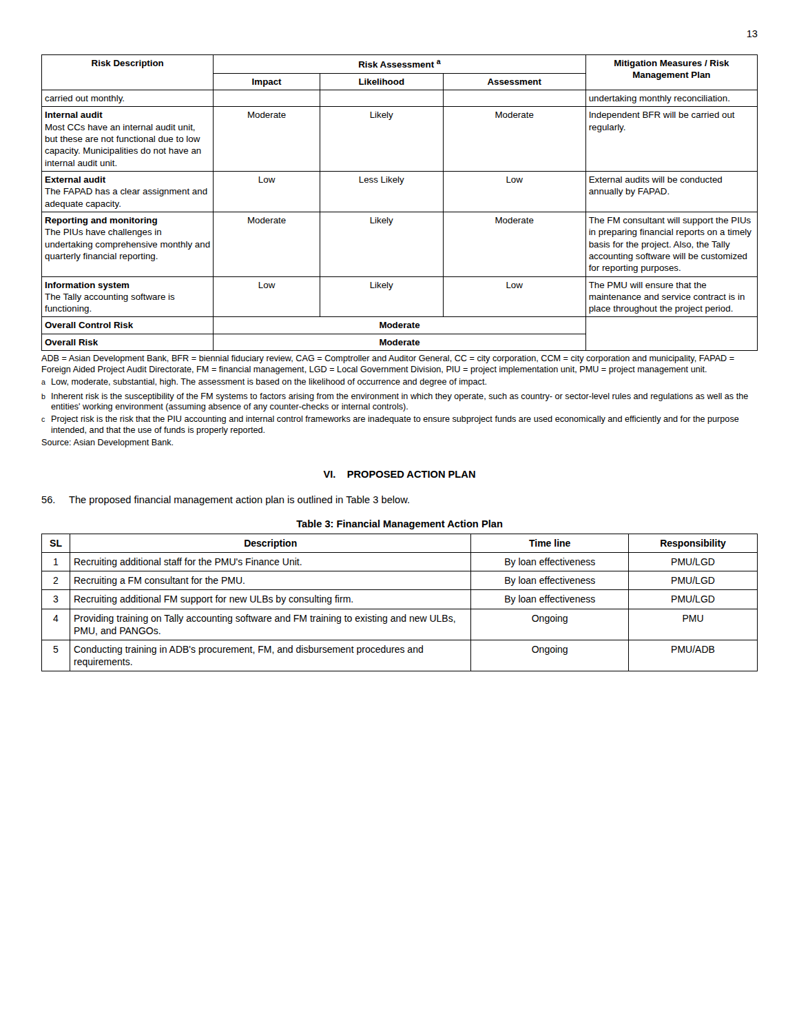13
| Risk Description | Risk Assessment a | Mitigation Measures / Risk Management Plan |
| --- | --- | --- |
| Impact | Likelihood | Assessment |
| carried out monthly. | | | | undertaking monthly reconciliation. |
| Internal audit Most CCs have an internal audit unit, but these are not functional due to low capacity. Municipalities do not have an internal audit unit. | Moderate | Likely | Moderate | Independent BFR will be carried out regularly. |
| External audit The FAPAD has a clear assignment and adequate capacity. | Low | Less Likely | Low | External audits will be conducted annually by FAPAD. |
| Reporting and monitoring The PIUs have challenges in undertaking comprehensive monthly and quarterly financial reporting. | Moderate | Likely | Moderate | The FM consultant will support the PIUs in preparing financial reports on a timely basis for the project. Also, the Tally accounting software will be customized for reporting purposes. |
| Information system The Tally accounting software is functioning. | Low | Likely | Low | The PMU will ensure that the maintenance and service contract is in place throughout the project period. |
| Overall Control Risk | Moderate | |
| Overall Risk | Moderate |
ADB = Asian Development Bank, BFR = biennial fiduciary review, CAG = Comptroller and Auditor General, CC = city corporation, CCM = city corporation and municipality, FAPAD = Foreign Aided Project Audit Directorate, FM = financial management, LGD = Local Government Division, PIU = project implementation unit, PMU = project management unit.
a
Low, moderate, substantial, high. The assessment is based on the likelihood of occurrence and degree of impact.
b
Inherent risk is the susceptibility of the FM systems to factors arising from the environment in which they operate, such as country- or sector-level rules and regulations as well as the entities' working environment (assuming absence of any counter-checks or internal controls).
c
Project risk is the risk that the PIU accounting and internal control frameworks are inadequate to ensure subproject funds are used economically and efficiently and for the purpose intended, and that the use of funds is properly reported.
Source: Asian Development Bank.
VI. PROPOSED ACTION PLAN
56. The proposed financial management action plan is outlined in Table 3 below.
Table 3: Financial Management Action Plan
| SL | Description | Time line | Responsibility |
| --- | --- | --- | --- |
| 1 | Recruiting additional staff for the PMU's Finance Unit. | By loan effectiveness | PMU/LGD |
| 2 | Recruiting a FM consultant for the PMU. | By loan effectiveness | PMU/LGD |
| 3 | Recruiting additional FM support for new ULBs by consulting firm. | By loan effectiveness | PMU/LGD |
| 4 | Providing training on Tally accounting software and FM training to existing and new ULBs, PMU, and PANGOs. | Ongoing | PMU |
| 5 | Conducting training in ADB's procurement, FM, and disbursement procedures and requirements. | Ongoing | PMU/ADB |